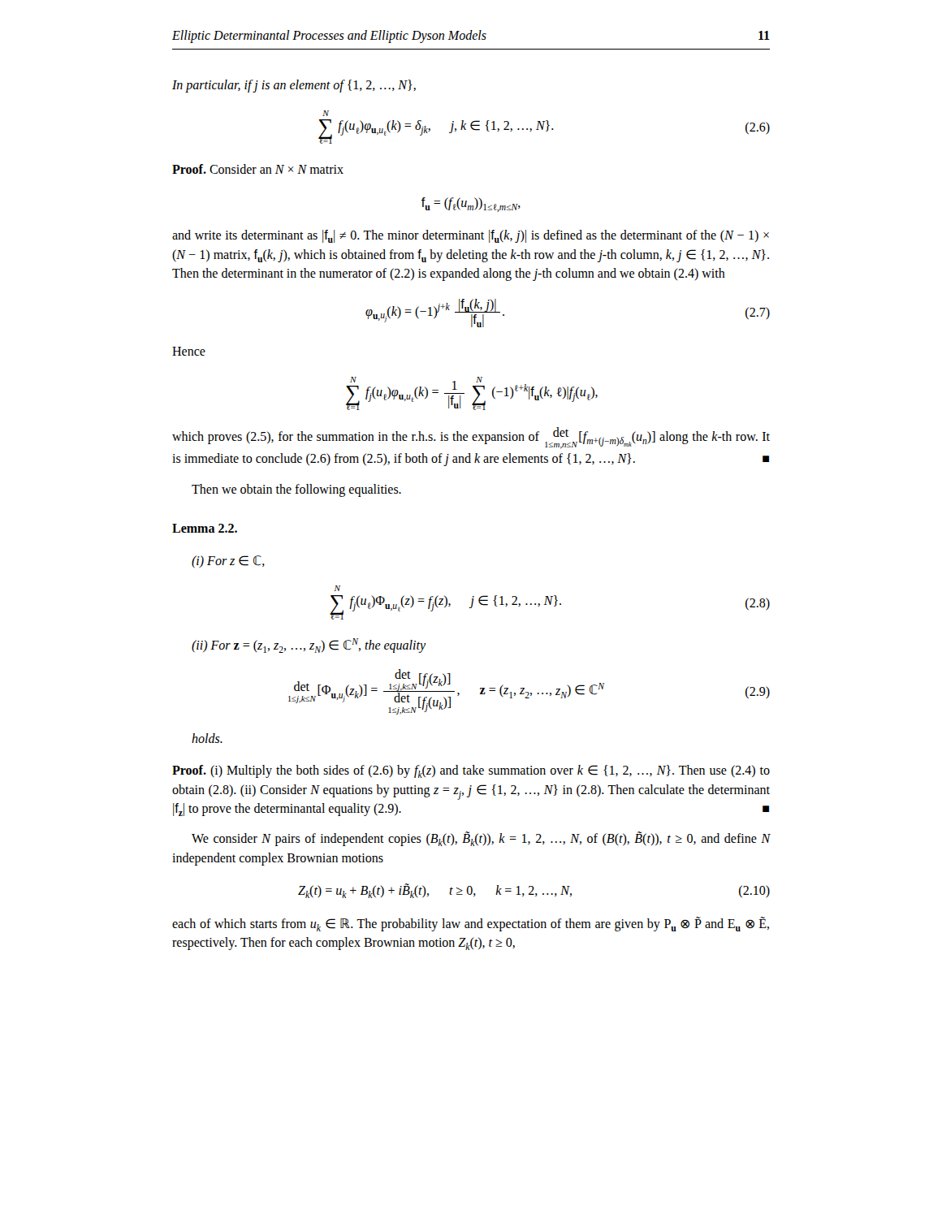Elliptic Determinantal Processes and Elliptic Dyson Models 11
In particular, if j is an element of {1, 2, …, N},
N∑ℓ=1 fj(uℓ)φu,uℓ(k) = δjk, j, k ∈ {1, 2, …, N}. (2.6)
Proof. Consider an N × N matrix
fu = (fℓ(um))1≤ℓ,m≤N,
and write its determinant as |fu| ≠ 0. The minor determinant |fu(k, j)| is defined as the determinant of the (N − 1) × (N − 1) matrix, fu(k, j), which is obtained from fu by deleting the k-th row and the j-th column, k, j ∈ {1, 2, …, N}. Then the determinant in the numerator of (2.2) is expanded along the j-th column and we obtain (2.4) with
φu,uj(k) = (−1)j+k |fu(k, j)||fu|. (2.7)
Hence
N∑ℓ=1 fj(uℓ)φu,uℓ(k) = 1|fu| N∑ℓ=1 (−1)ℓ+k|fu(k, ℓ)|fj(uℓ),
which proves (2.5), for the summation in the r.h.s. is the expansion of det 1≤m,n≤N[fm+(j−m)δmk(un)] along the k-th row. It is immediate to conclude (2.6) from (2.5), if both of j and k are elements of {1, 2, …, N}. ■
Then we obtain the following equalities.
Lemma 2.2.
For z ∈ ℂ,
N∑ℓ=1 fj(uℓ)Φu,uℓ(z) = fj(z), j ∈ {1, 2, …, N}. (2.8)
For z = (z1, z2, …, zN) ∈ ℂN, the equality
det 1≤j,k≤N[Φu,uj(zk)] = det 1≤j,k≤N[fj(zk)] det 1≤j,k≤N[fj(uk)] , z = (z1, z2, …, zN) ∈ ℂN (2.9)
holds.
Proof. (i) Multiply the both sides of (2.6) by fk(z) and take summation over k ∈ {1, 2, …, N}. Then use (2.4) to obtain (2.8). (ii) Consider N equations by putting z = zj, j ∈ {1, 2, …, N} in (2.8). Then calculate the determinant |fz| to prove the determinantal equality (2.9). ■
We consider N pairs of independent copies (Bk(t), B̃k(t)), k = 1, 2, …, N, of (B(t), B̃(t)), t ≥ 0, and define N independent complex Brownian motions
Zk(t) = uk + Bk(t) + iB̃k(t), t ≥ 0, k = 1, 2, …, N, (2.10)
each of which starts from uk ∈ ℝ. The probability law and expectation of them are given by Pu ⊗ P̃ and Eu ⊗ Ẽ, respectively. Then for each complex Brownian motion Zk(t), t ≥ 0,